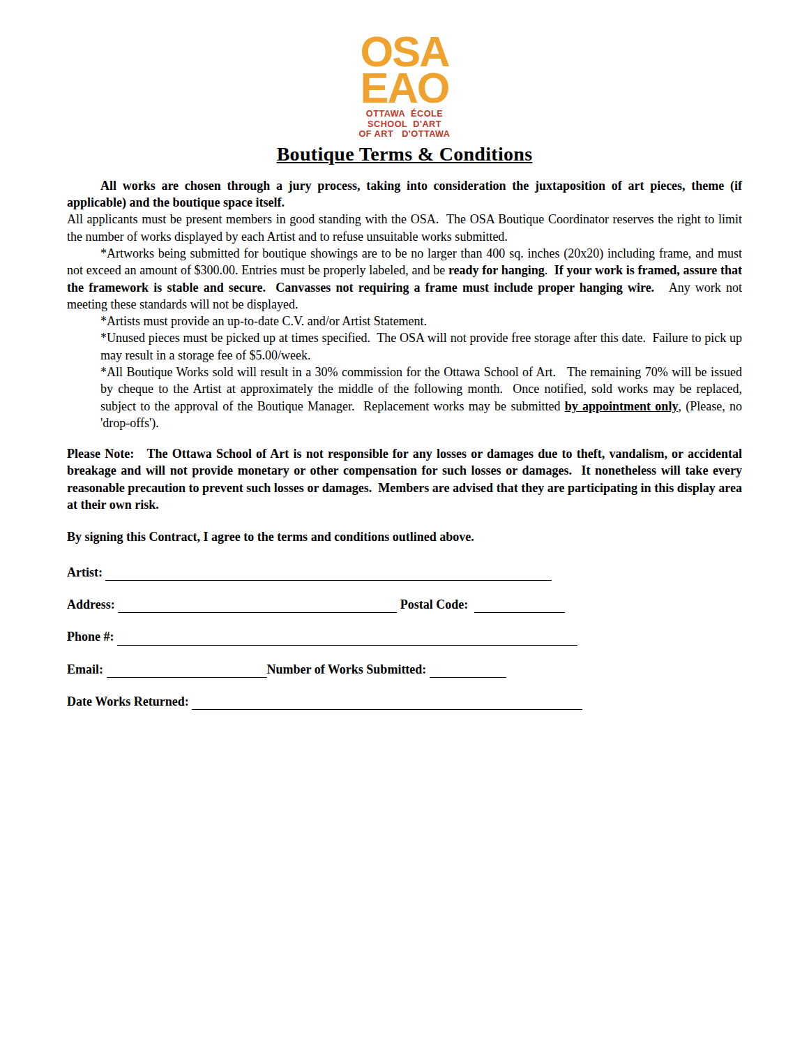OSAEAO
OTTAWA ÉCOLE
SCHOOL D'ART
OF ART D'OTTAWA
Boutique Terms & Conditions
All works are chosen through a jury process, taking into consideration the juxtaposition of art pieces, theme (if applicable) and the boutique space itself.
All applicants must be present members in good standing with the OSA. The OSA Boutique Coordinator reserves the right to limit the number of works displayed by each Artist and to refuse unsuitable works submitted.
*Artworks being submitted for boutique showings are to be no larger than 400 sq. inches (20x20) including frame, and must not exceed an amount of $300.00. Entries must be properly labeled, and be ready for hanging. If your work is framed, assure that the framework is stable and secure. Canvasses not requiring a frame must include proper hanging wire. Any work not meeting these standards will not be displayed.
*Artists must provide an up-to-date C.V. and/or Artist Statement.
*Unused pieces must be picked up at times specified. The OSA will not provide free storage after this date. Failure to pick up may result in a storage fee of $5.00/week.
*All Boutique Works sold will result in a 30% commission for the Ottawa School of Art. The remaining 70% will be issued by cheque to the Artist at approximately the middle of the following month. Once notified, sold works may be replaced, subject to the approval of the Boutique Manager. Replacement works may be submitted by appointment only, (Please, no 'drop-offs').
Please Note: The Ottawa School of Art is not responsible for any losses or damages due to theft, vandalism, or accidental breakage and will not provide monetary or other compensation for such losses or damages. It nonetheless will take every reasonable precaution to prevent such losses or damages. Members are advised that they are participating in this display area at their own risk.
By signing this Contract, I agree to the terms and conditions outlined above.
Artist:
Address: Postal Code:
Phone #:
Email: Number of Works Submitted:
Date Works Returned: